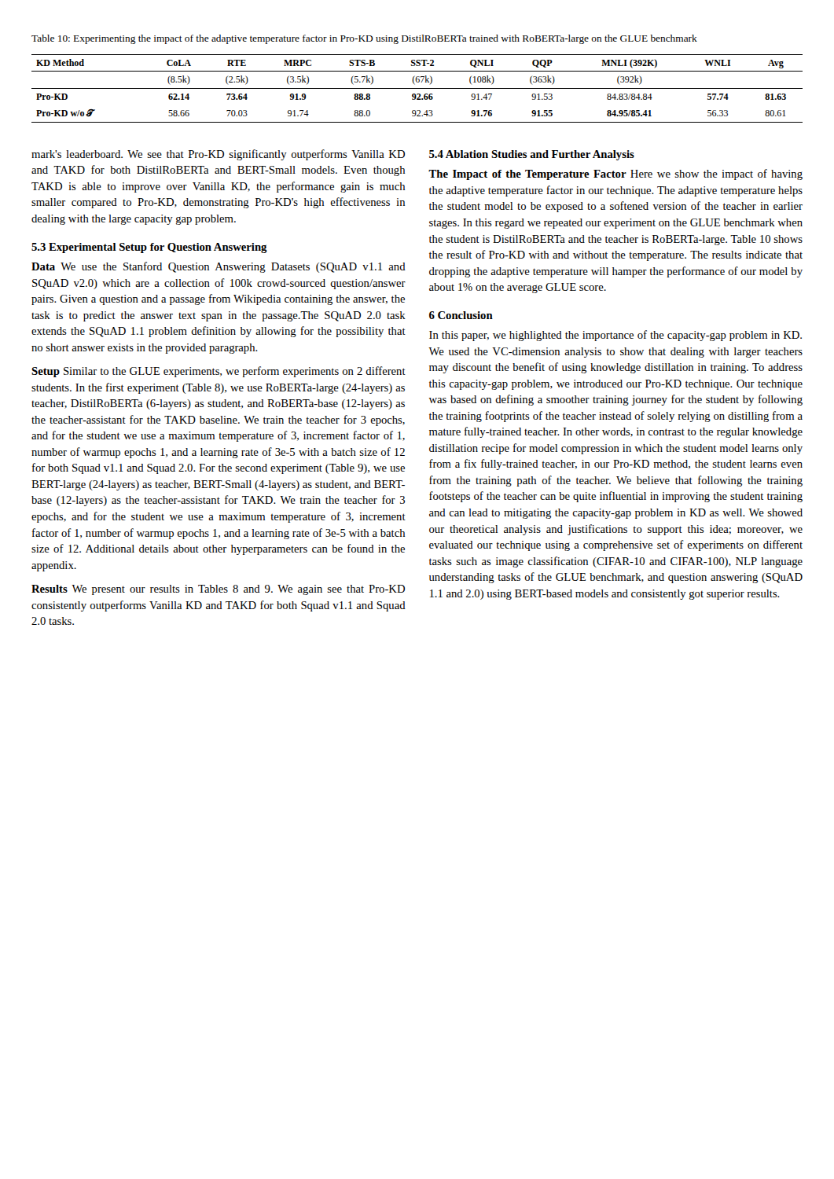Table 10: Experimenting the impact of the adaptive temperature factor in Pro-KD using DistilRoBERTa trained with RoBERTa-large on the GLUE benchmark
| KD Method | CoLA | RTE | MRPC | STS-B | SST-2 | QNLI | QQP | MNLI (392K) | WNLI | Avg |
| --- | --- | --- | --- | --- | --- | --- | --- | --- | --- | --- |
| | (8.5k) | (2.5k) | (3.5k) | (5.7k) | (67k) | (108k) | (363k) | (392k) | | |
| Pro-KD | 62.14 | 73.64 | 91.9 | 88.8 | 92.66 | 91.47 | 91.53 | 84.83/84.84 | 57.74 | 81.63 |
| Pro-KD w/o 𝒯 | 58.66 | 70.03 | 91.74 | 88.0 | 92.43 | 91.76 | 91.55 | 84.95/85.41 | 56.33 | 80.61 |
mark's leaderboard. We see that Pro-KD significantly outperforms Vanilla KD and TAKD for both DistilRoBERTa and BERT-Small models. Even though TAKD is able to improve over Vanilla KD, the performance gain is much smaller compared to Pro-KD, demonstrating Pro-KD's high effectiveness in dealing with the large capacity gap problem.
5.3 Experimental Setup for Question Answering
Data We use the Stanford Question Answering Datasets (SQuAD v1.1 and SQuAD v2.0) which are a collection of 100k crowd-sourced question/answer pairs. Given a question and a passage from Wikipedia containing the answer, the task is to predict the answer text span in the passage.The SQuAD 2.0 task extends the SQuAD 1.1 problem definition by allowing for the possibility that no short answer exists in the provided paragraph.
Setup Similar to the GLUE experiments, we perform experiments on 2 different students. In the first experiment (Table 8), we use RoBERTa-large (24-layers) as teacher, DistilRoBERTa (6-layers) as student, and RoBERTa-base (12-layers) as the teacher-assistant for the TAKD baseline. We train the teacher for 3 epochs, and for the student we use a maximum temperature of 3, increment factor of 1, number of warmup epochs 1, and a learning rate of 3e-5 with a batch size of 12 for both Squad v1.1 and Squad 2.0. For the second experiment (Table 9), we use BERT-large (24-layers) as teacher, BERT-Small (4-layers) as student, and BERT-base (12-layers) as the teacher-assistant for TAKD. We train the teacher for 3 epochs, and for the student we use a maximum temperature of 3, increment factor of 1, number of warmup epochs 1, and a learning rate of 3e-5 with a batch size of 12. Additional details about other hyperparameters can be found in the appendix.
Results We present our results in Tables 8 and 9. We again see that Pro-KD consistently outperforms Vanilla KD and TAKD for both Squad v1.1 and Squad 2.0 tasks.
5.4 Ablation Studies and Further Analysis
The Impact of the Temperature Factor Here we show the impact of having the adaptive temperature factor in our technique. The adaptive temperature helps the student model to be exposed to a softened version of the teacher in earlier stages. In this regard we repeated our experiment on the GLUE benchmark when the student is DistilRoBERTa and the teacher is RoBERTa-large. Table 10 shows the result of Pro-KD with and without the temperature. The results indicate that dropping the adaptive temperature will hamper the performance of our model by about 1% on the average GLUE score.
6 Conclusion
In this paper, we highlighted the importance of the capacity-gap problem in KD. We used the VC-dimension analysis to show that dealing with larger teachers may discount the benefit of using knowledge distillation in training. To address this capacity-gap problem, we introduced our Pro-KD technique. Our technique was based on defining a smoother training journey for the student by following the training footprints of the teacher instead of solely relying on distilling from a mature fully-trained teacher. In other words, in contrast to the regular knowledge distillation recipe for model compression in which the student model learns only from a fix fully-trained teacher, in our Pro-KD method, the student learns even from the training path of the teacher. We believe that following the training footsteps of the teacher can be quite influential in improving the student training and can lead to mitigating the capacity-gap problem in KD as well. We showed our theoretical analysis and justifications to support this idea; moreover, we evaluated our technique using a comprehensive set of experiments on different tasks such as image classification (CIFAR-10 and CIFAR-100), NLP language understanding tasks of the GLUE benchmark, and question answering (SQuAD 1.1 and 2.0) using BERT-based models and consistently got superior results.